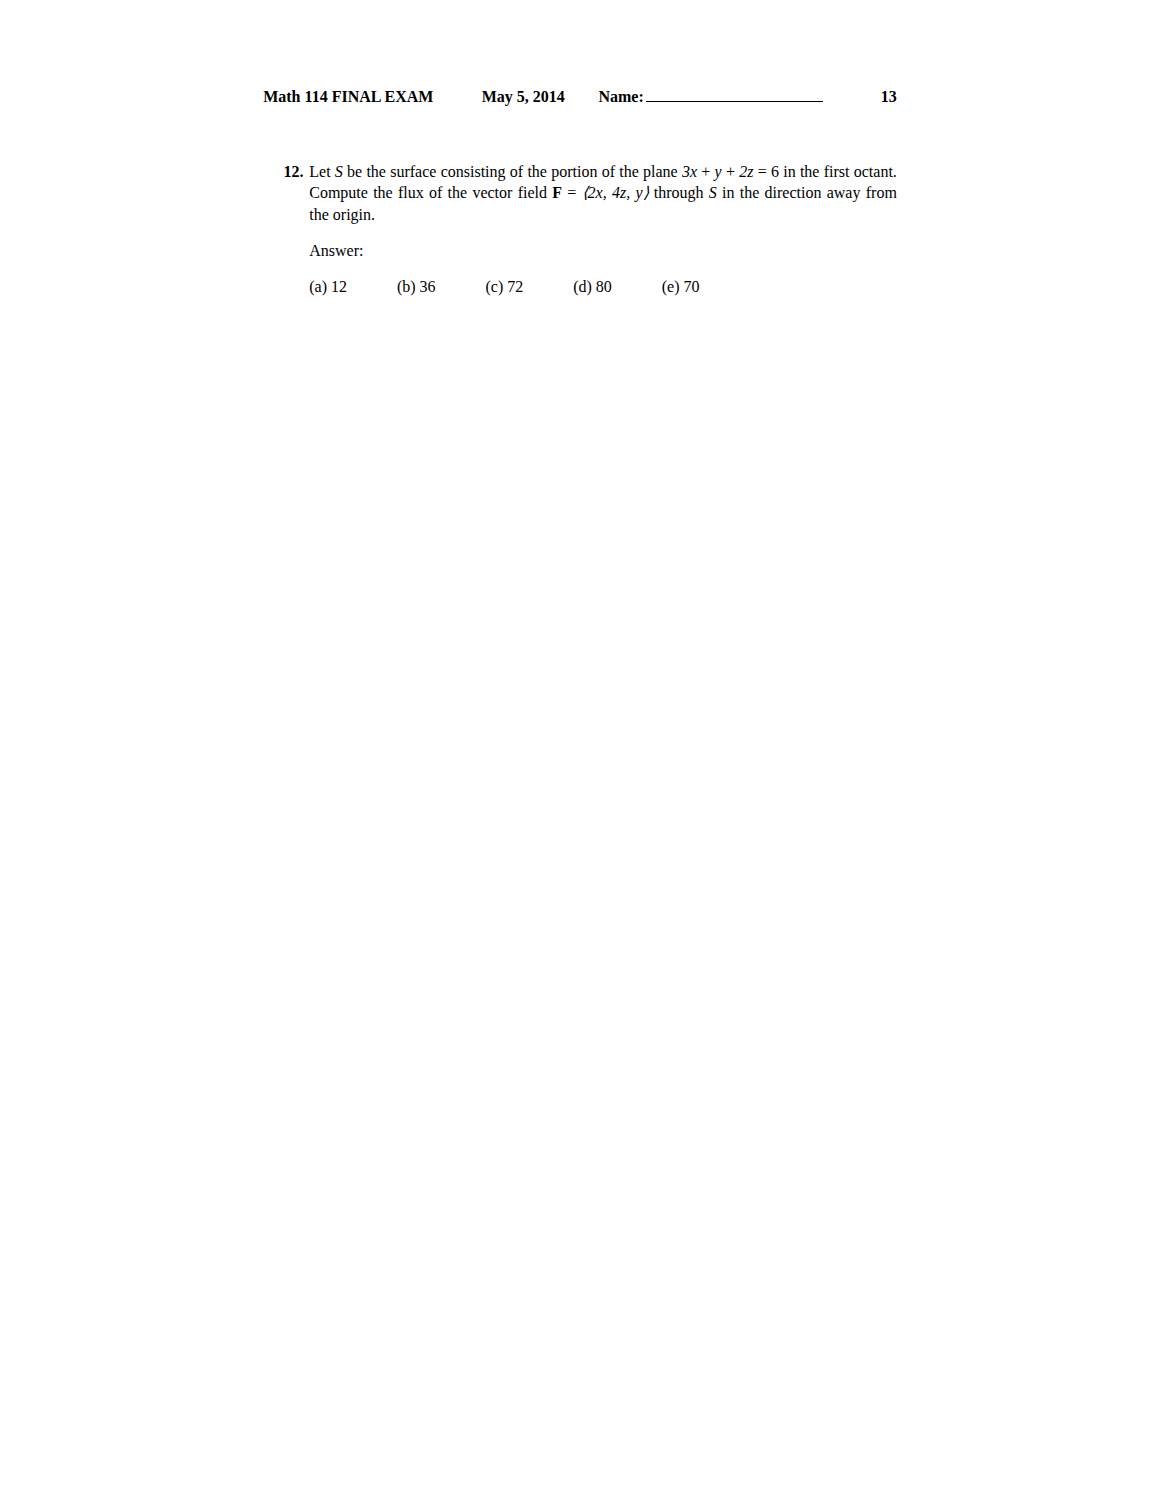Math 114 FINAL EXAM
May 5, 2014
Name:
13
12.
Let S be the surface consisting of the portion of the plane 3x + y + 2z = 6 in the first octant. Compute the flux of the vector field F = ⟨2x, 4z, y⟩ through S in the direction away from the origin.
Answer:
(a) 12
(b) 36
(c) 72
(d) 80
(e) 70